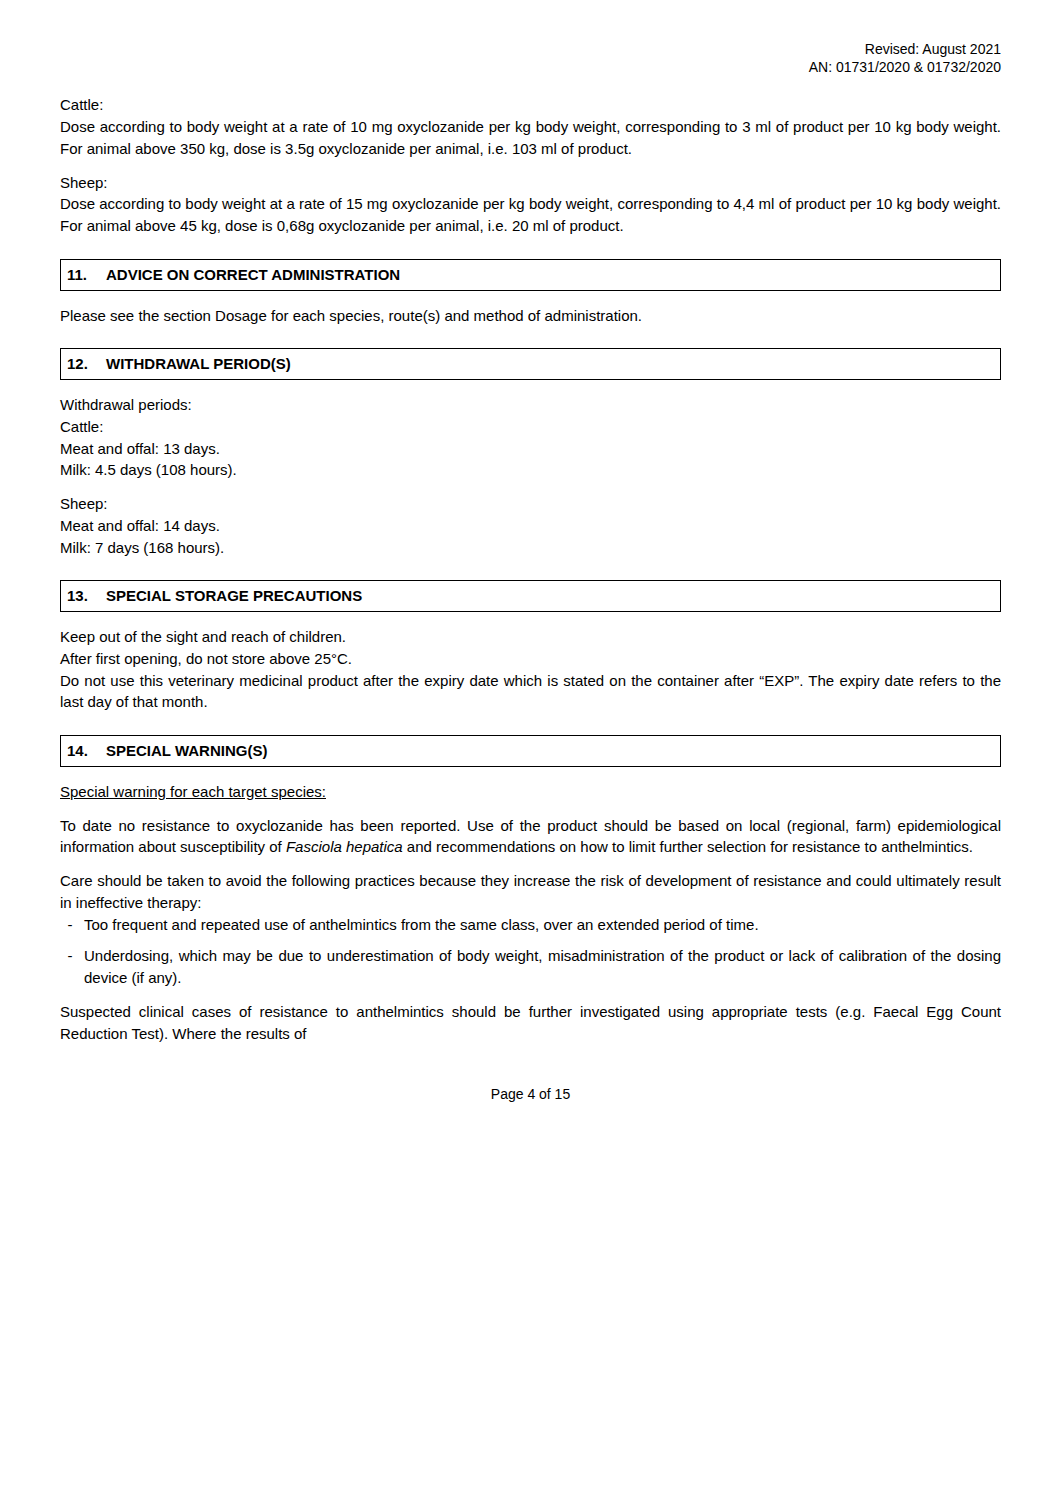Revised: August 2021
AN: 01731/2020 & 01732/2020
Cattle:
Dose according to body weight at a rate of 10 mg oxyclozanide per kg body weight, corresponding to 3 ml of product per 10 kg body weight. For animal above 350 kg, dose is 3.5g oxyclozanide per animal, i.e. 103 ml of product.
Sheep:
Dose according to body weight at a rate of 15 mg oxyclozanide per kg body weight, corresponding to 4,4 ml of product per 10 kg body weight. For animal above 45 kg, dose is 0,68g oxyclozanide per animal, i.e. 20 ml of product.
11. ADVICE ON CORRECT ADMINISTRATION
Please see the section Dosage for each species, route(s) and method of administration.
12. WITHDRAWAL PERIOD(S)
Withdrawal periods:
Cattle:
Meat and offal: 13 days.
Milk: 4.5 days (108 hours).
Sheep:
Meat and offal: 14 days.
Milk: 7 days (168 hours).
13. SPECIAL STORAGE PRECAUTIONS
Keep out of the sight and reach of children.
After first opening, do not store above 25°C.
Do not use this veterinary medicinal product after the expiry date which is stated on the container after “EXP”. The expiry date refers to the last day of that month.
14. SPECIAL WARNING(S)
Special warning for each target species:
To date no resistance to oxyclozanide has been reported. Use of the product should be based on local (regional, farm) epidemiological information about susceptibility of Fasciola hepatica and recommendations on how to limit further selection for resistance to anthelmintics.
Care should be taken to avoid the following practices because they increase the risk of development of resistance and could ultimately result in ineffective therapy:
Too frequent and repeated use of anthelmintics from the same class, over an extended period of time.
Underdosing, which may be due to underestimation of body weight, misadministration of the product or lack of calibration of the dosing device (if any).
Suspected clinical cases of resistance to anthelmintics should be further investigated using appropriate tests (e.g. Faecal Egg Count Reduction Test). Where the results of
Page 4 of 15